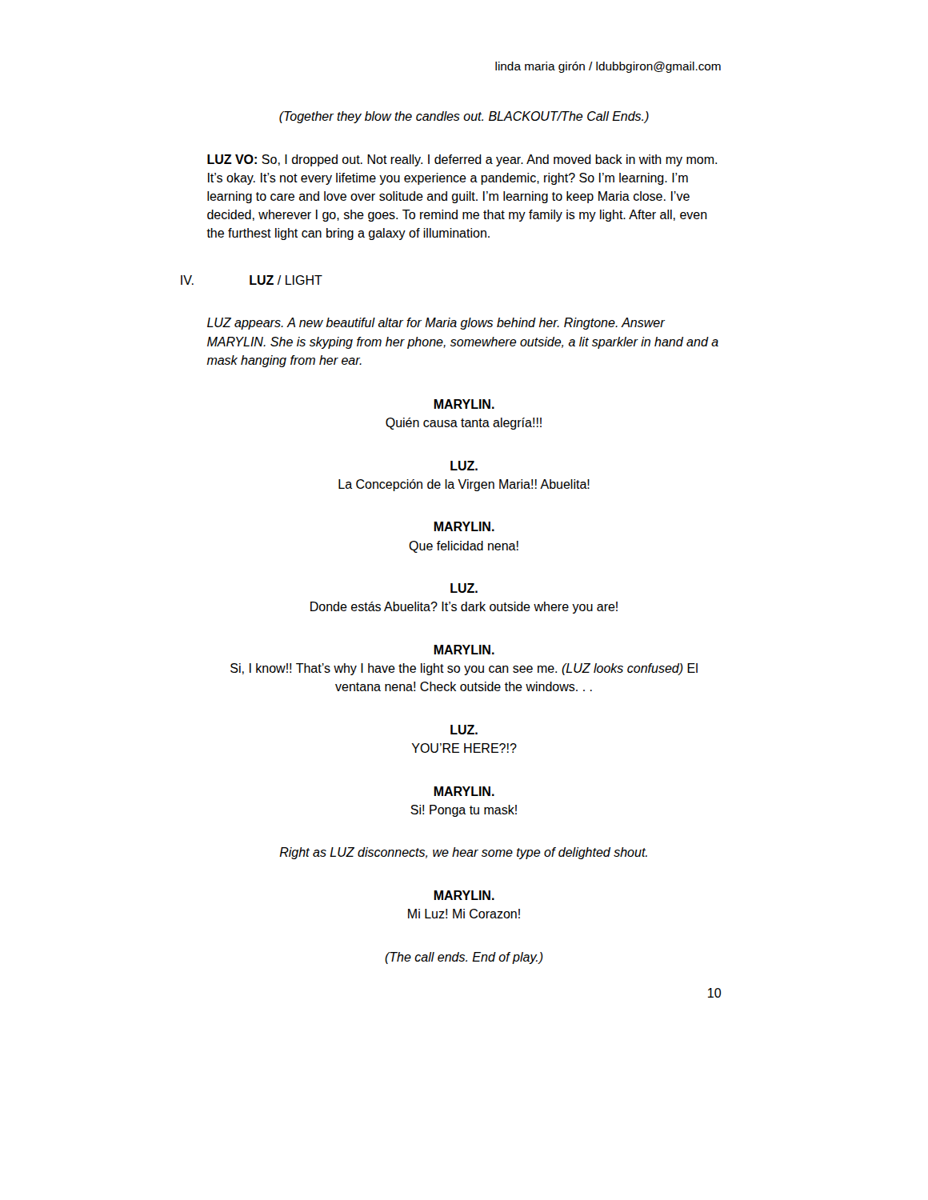linda maria girón / ldubbgiron@gmail.com
(Together they blow the candles out. BLACKOUT/The Call Ends.)
LUZ VO: So, I dropped out. Not really. I deferred a year. And moved back in with my mom. It’s okay. It’s not every lifetime you experience a pandemic, right? So I’m learning. I’m learning to care and love over solitude and guilt. I’m learning to keep Maria close. I’ve decided, wherever I go, she goes. To remind me that my family is my light. After all, even the furthest light can bring a galaxy of illumination.
IV. LUZ / LIGHT
LUZ appears. A new beautiful altar for Maria glows behind her. Ringtone. Answer MARYLIN. She is skyping from her phone, somewhere outside, a lit sparkler in hand and a mask hanging from her ear.
MARYLIN.
Quién causa tanta alegría!!!
LUZ.
La Concepción de la Virgen Maria!! Abuelita!
MARYLIN.
Que felicidad nena!
LUZ.
Donde estás Abuelita? It’s dark outside where you are!
MARYLIN.
Si, I know!! That’s why I have the light so you can see me. (LUZ looks confused) El ventana nena! Check outside the windows. . .
LUZ.
YOU’RE HERE?!?
MARYLIN.
Si! Ponga tu mask!
Right as LUZ disconnects, we hear some type of delighted shout.
MARYLIN.
Mi Luz! Mi Corazon!
(The call ends. End of play.)
10